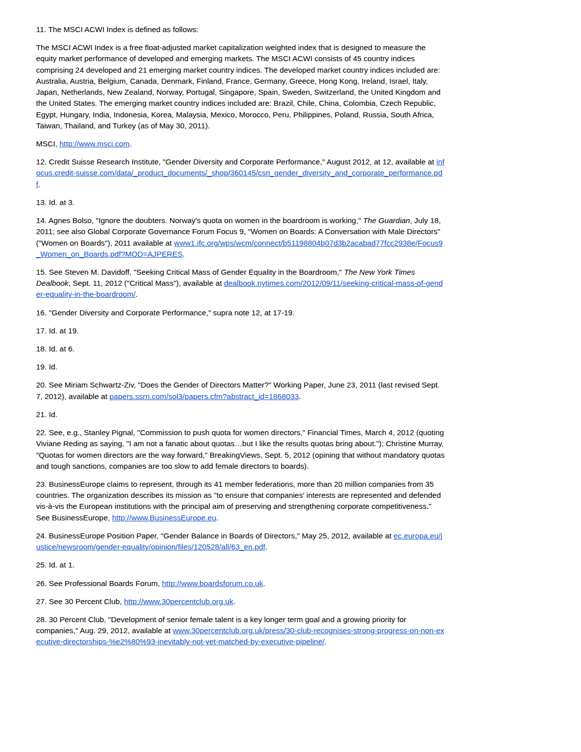11. The MSCI ACWI Index is defined as follows:
The MSCI ACWI Index is a free float-adjusted market capitalization weighted index that is designed to measure the equity market performance of developed and emerging markets. The MSCI ACWI consists of 45 country indices comprising 24 developed and 21 emerging market country indices. The developed market country indices included are: Australia, Austria, Belgium, Canada, Denmark, Finland, France, Germany, Greece, Hong Kong, Ireland, Israel, Italy, Japan, Netherlands, New Zealand, Norway, Portugal, Singapore, Spain, Sweden, Switzerland, the United Kingdom and the United States. The emerging market country indices included are: Brazil, Chile, China, Colombia, Czech Republic, Egypt, Hungary, India, Indonesia, Korea, Malaysia, Mexico, Morocco, Peru, Philippines, Poland, Russia, South Africa, Taiwan, Thailand, and Turkey (as of May 30, 2011).
MSCI, http://www.msci.com.
12. Credit Suisse Research Institute, "Gender Diversity and Corporate Performance," August 2012, at 12, available at infocus.credit-suisse.com/data/_product_documents/_shop/360145/csri_gender_diversity_and_corporate_performance.pdf.
13. Id. at 3.
14. Agnes Bolso, "Ignore the doubters. Norway's quota on women in the boardroom is working," The Guardian, July 18, 2011; see also Global Corporate Governance Forum Focus 9, "Women on Boards: A Conversation with Male Directors" ("Women on Boards"), 2011 available at www1.ifc.org/wps/wcm/connect/b51198804b07d3b2acabad77fcc2938e/Focus9_Women_on_Boards.pdf?MOD=AJPERES.
15. See Steven M. Davidoff, "Seeking Critical Mass of Gender Equality in the Boardroom," The New York Times Dealbook, Sept. 11, 2012 ("Critical Mass"), available at dealbook.nytimes.com/2012/09/11/seeking-critical-mass-of-gender-equality-in-the-boardroom/.
16. "Gender Diversity and Corporate Performance," supra note 12, at 17-19.
17. Id. at 19.
18. Id. at 6.
19. Id.
20. See Miriam Schwartz-Ziv, "Does the Gender of Directors Matter?" Working Paper, June 23, 2011 (last revised Sept. 7, 2012), available at papers.ssrn.com/sol3/papers.cfm?abstract_id=1868033.
21. Id.
22. See, e.g., Stanley Pignal, "Commission to push quota for women directors," Financial Times, March 4, 2012 (quoting Viviane Reding as saying, "I am not a fanatic about quotas…but I like the results quotas bring about."); Christine Murray, "Quotas for women directors are the way forward," BreakingViews, Sept. 5, 2012 (opining that without mandatory quotas and tough sanctions, companies are too slow to add female directors to boards).
23. BusinessEurope claims to represent, through its 41 member federations, more than 20 million companies from 35 countries. The organization describes its mission as "to ensure that companies' interests are represented and defended vis-à-vis the European institutions with the principal aim of preserving and strengthening corporate competitiveness." See BusinessEurope, http://www.BusinessEurope.eu.
24. BusinessEurope Position Paper, "Gender Balance in Boards of Directors," May 25, 2012, available at ec.europa.eu/justice/newsroom/gender-equality/opinion/files/120528/all/63_en.pdf.
25. Id. at 1.
26. See Professional Boards Forum, http://www.boardsforum.co.uk.
27. See 30 Percent Club, http://www.30percentclub.org.uk.
28. 30 Percent Club, "Development of senior female talent is a key longer term goal and a growing priority for companies," Aug. 29, 2012, available at www.30percentclub.org.uk/press/30-club-recognises-strong-progress-on-non-executive-directorships-%e2%80%93-inevitably-not-yet-matched-by-executive-pipeline/.